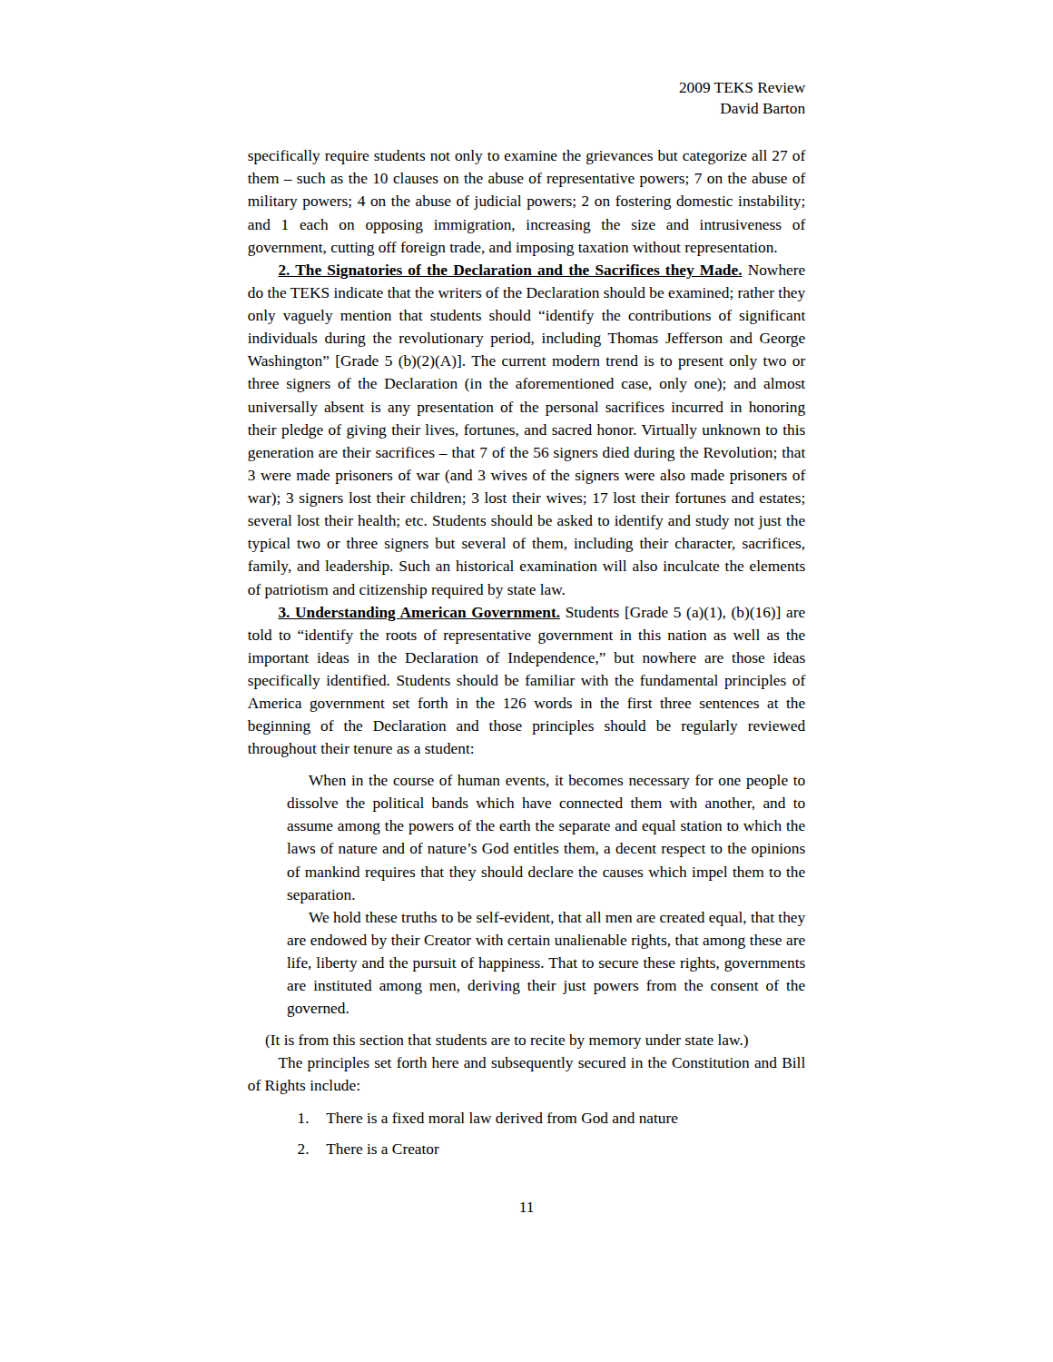2009 TEKS Review
David Barton
specifically require students not only to examine the grievances but categorize all 27 of them – such as the 10 clauses on the abuse of representative powers; 7 on the abuse of military powers; 4 on the abuse of judicial powers; 2 on fostering domestic instability; and 1 each on opposing immigration, increasing the size and intrusiveness of government, cutting off foreign trade, and imposing taxation without representation.
2. The Signatories of the Declaration and the Sacrifices they Made. Nowhere do the TEKS indicate that the writers of the Declaration should be examined; rather they only vaguely mention that students should “identify the contributions of significant individuals during the revolutionary period, including Thomas Jefferson and George Washington” [Grade 5 (b)(2)(A)]. The current modern trend is to present only two or three signers of the Declaration (in the aforementioned case, only one); and almost universally absent is any presentation of the personal sacrifices incurred in honoring their pledge of giving their lives, fortunes, and sacred honor. Virtually unknown to this generation are their sacrifices – that 7 of the 56 signers died during the Revolution; that 3 were made prisoners of war (and 3 wives of the signers were also made prisoners of war); 3 signers lost their children; 3 lost their wives; 17 lost their fortunes and estates; several lost their health; etc. Students should be asked to identify and study not just the typical two or three signers but several of them, including their character, sacrifices, family, and leadership. Such an historical examination will also inculcate the elements of patriotism and citizenship required by state law.
3. Understanding American Government. Students [Grade 5 (a)(1), (b)(16)] are told to “identify the roots of representative government in this nation as well as the important ideas in the Declaration of Independence,” but nowhere are those ideas specifically identified. Students should be familiar with the fundamental principles of America government set forth in the 126 words in the first three sentences at the beginning of the Declaration and those principles should be regularly reviewed throughout their tenure as a student:
When in the course of human events, it becomes necessary for one people to dissolve the political bands which have connected them with another, and to assume among the powers of the earth the separate and equal station to which the laws of nature and of nature’s God entitles them, a decent respect to the opinions of mankind requires that they should declare the causes which impel them to the separation.
We hold these truths to be self-evident, that all men are created equal, that they are endowed by their Creator with certain unalienable rights, that among these are life, liberty and the pursuit of happiness. That to secure these rights, governments are instituted among men, deriving their just powers from the consent of the governed.
(It is from this section that students are to recite by memory under state law.)
The principles set forth here and subsequently secured in the Constitution and Bill of Rights include:
There is a fixed moral law derived from God and nature
There is a Creator
11